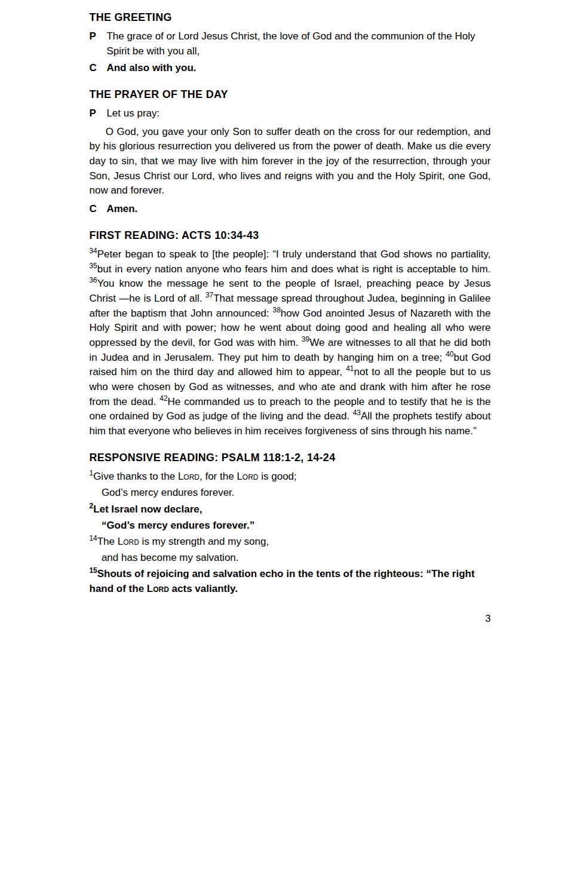The Greeting
P The grace of or Lord Jesus Christ, the love of God and the communion of the Holy Spirit be with you all,
C And also with you.
The Prayer of the Day
P Let us pray:
O God, you gave your only Son to suffer death on the cross for our redemption, and by his glorious resurrection you delivered us from the power of death. Make us die every day to sin, that we may live with him forever in the joy of the resurrection, through your Son, Jesus Christ our Lord, who lives and reigns with you and the Holy Spirit, one God, now and forever.
C Amen.
First Reading: Acts 10:34-43
34Peter began to speak to [the people]: “I truly understand that God shows no partiality, 35but in every nation anyone who fears him and does what is right is acceptable to him. 36You know the message he sent to the people of Israel, preaching peace by Jesus Christ —he is Lord of all. 37That message spread throughout Judea, beginning in Galilee after the baptism that John announced: 38how God anointed Jesus of Nazareth with the Holy Spirit and with power; how he went about doing good and healing all who were oppressed by the devil, for God was with him. 39We are witnesses to all that he did both in Judea and in Jerusalem. They put him to death by hanging him on a tree; 40but God raised him on the third day and allowed him to appear, 41not to all the people but to us who were chosen by God as witnesses, and who ate and drank with him after he rose from the dead. 42He commanded us to preach to the people and to testify that he is the one ordained by God as judge of the living and the dead. 43All the prophets testify about him that everyone who believes in him receives forgiveness of sins through his name.”
Responsive Reading: Psalm 118:1-2, 14-24
1Give thanks to the Lord, for the Lord is good;
God’s mercy endures forever.
2Let Israel now declare,
“God’s mercy endures forever.”
14The Lord is my strength and my song,
and has become my salvation.
15Shouts of rejoicing and salvation echo in the tents of the righteous: “The right hand of the Lord acts valiantly.
3